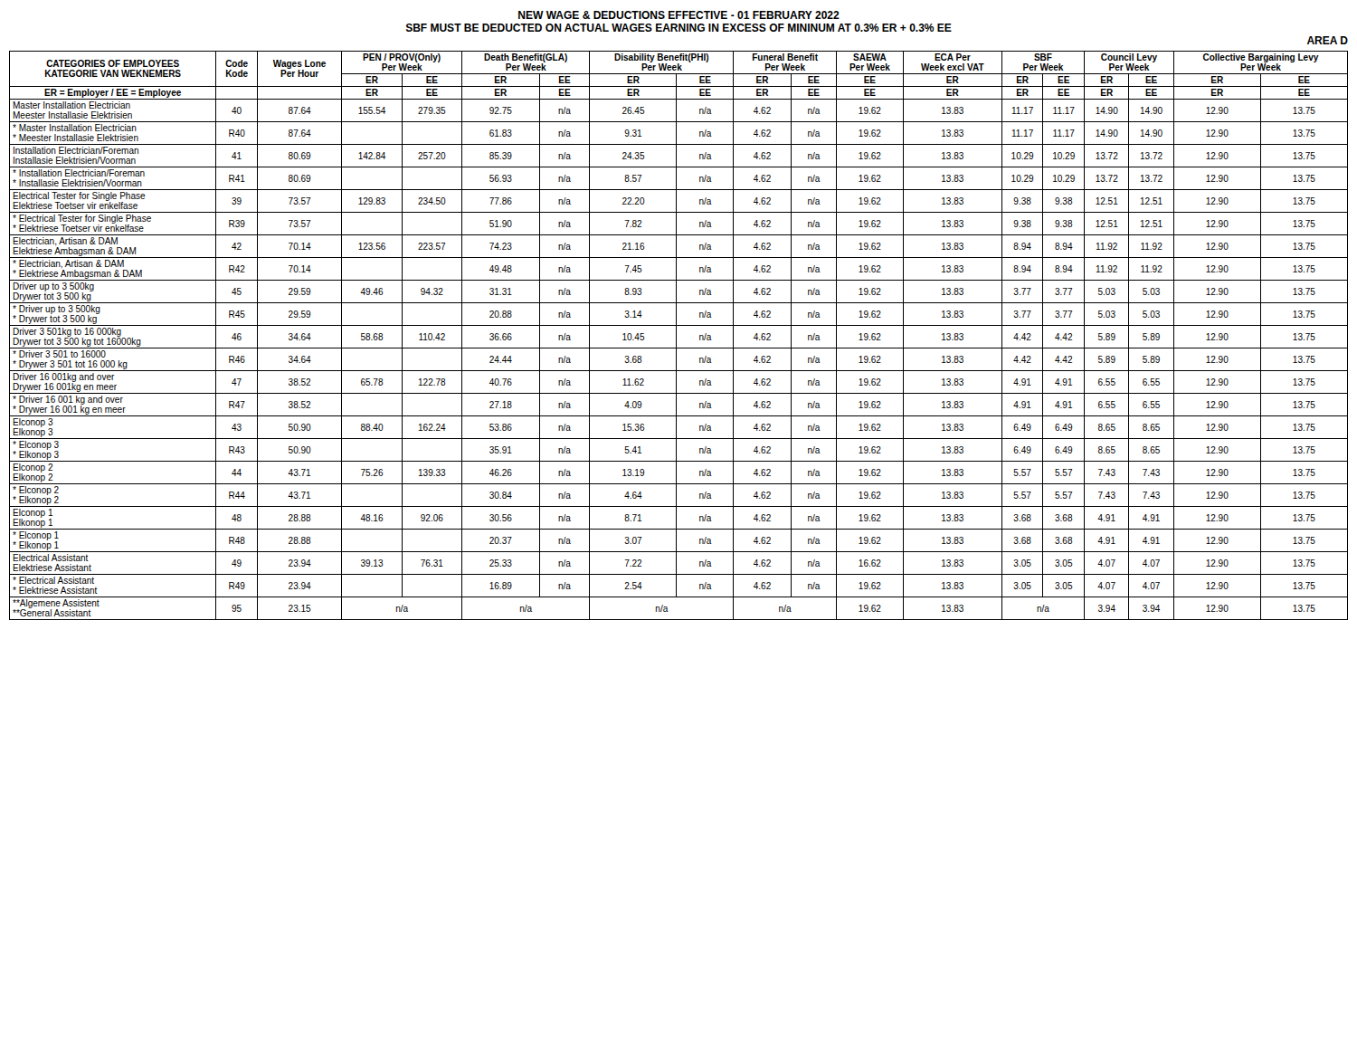NEW WAGE & DEDUCTIONS EFFECTIVE - 01 FEBRUARY 2022
SBF MUST BE DEDUCTED ON ACTUAL WAGES EARNING IN EXCESS OF MININUM AT 0.3% ER + 0.3% EE
AREA D
| CATEGORIES OF EMPLOYEES KATEGORIE VAN WEKNEMERS | Code Kode | Wages Lone Per Hour | PEN / PROV(Only) Per Week | Death Benefit(GLA) Per Week | Disability Benefit(PHI) Per Week | Funeral Benefit Per Week | SAEWA Per Week | ECA Per Week excl VAT | SBF Per Week | Council Levy Per Week | Collective Bargaining Levy Per Week |
| --- | --- | --- | --- | --- | --- | --- | --- | --- | --- | --- | --- |
| ER | EE | ER | EE | ER | EE | ER | EE | EE | ER | ER | EE | ER | EE | ER | EE |
| ER = Employer / EE = Employee | | | ER | EE | ER | EE | ER | EE | ER | EE | EE | ER | ER | EE | ER | EE | ER | EE |
| Master Installation Electrician Meester Installasie Elektrisien | 40 | 87.64 | 155.54 | 279.35 | 92.75 | n/a | 26.45 | n/a | 4.62 | n/a | 19.62 | 13.83 | 11.17 | 11.17 | 14.90 | 14.90 | 12.90 | 13.75 |
| * Master Installation Electrician * Meester Installasie Elektrisien | R40 | 87.64 | | | 61.83 | n/a | 9.31 | n/a | 4.62 | n/a | 19.62 | 13.83 | 11.17 | 11.17 | 14.90 | 14.90 | 12.90 | 13.75 |
| Installation Electrician/Foreman Installasie Elektrisien/Voorman | 41 | 80.69 | 142.84 | 257.20 | 85.39 | n/a | 24.35 | n/a | 4.62 | n/a | 19.62 | 13.83 | 10.29 | 10.29 | 13.72 | 13.72 | 12.90 | 13.75 |
| * Installation Electrician/Foreman * Installasie Elektrisien/Voorman | R41 | 80.69 | | | 56.93 | n/a | 8.57 | n/a | 4.62 | n/a | 19.62 | 13.83 | 10.29 | 10.29 | 13.72 | 13.72 | 12.90 | 13.75 |
| Electrical Tester for Single Phase Elektriese Toetser vir enkelfase | 39 | 73.57 | 129.83 | 234.50 | 77.86 | n/a | 22.20 | n/a | 4.62 | n/a | 19.62 | 13.83 | 9.38 | 9.38 | 12.51 | 12.51 | 12.90 | 13.75 |
| * Electrical Tester for Single Phase * Elektriese Toetser vir enkelfase | R39 | 73.57 | | | 51.90 | n/a | 7.82 | n/a | 4.62 | n/a | 19.62 | 13.83 | 9.38 | 9.38 | 12.51 | 12.51 | 12.90 | 13.75 |
| Electrician, Artisan & DAM Elektriese Ambagsman & DAM | 42 | 70.14 | 123.56 | 223.57 | 74.23 | n/a | 21.16 | n/a | 4.62 | n/a | 19.62 | 13.83 | 8.94 | 8.94 | 11.92 | 11.92 | 12.90 | 13.75 |
| * Electrician, Artisan & DAM * Elektriese Ambagsman & DAM | R42 | 70.14 | | | 49.48 | n/a | 7.45 | n/a | 4.62 | n/a | 19.62 | 13.83 | 8.94 | 8.94 | 11.92 | 11.92 | 12.90 | 13.75 |
| Driver up to 3 500kg Drywer tot 3 500 kg | 45 | 29.59 | 49.46 | 94.32 | 31.31 | n/a | 8.93 | n/a | 4.62 | n/a | 19.62 | 13.83 | 3.77 | 3.77 | 5.03 | 5.03 | 12.90 | 13.75 |
| * Driver up to 3 500kg * Drywer tot 3 500 kg | R45 | 29.59 | | | 20.88 | n/a | 3.14 | n/a | 4.62 | n/a | 19.62 | 13.83 | 3.77 | 3.77 | 5.03 | 5.03 | 12.90 | 13.75 |
| Driver 3 501kg to 16 000kg Drywer tot 3 500 kg tot 16000kg | 46 | 34.64 | 58.68 | 110.42 | 36.66 | n/a | 10.45 | n/a | 4.62 | n/a | 19.62 | 13.83 | 4.42 | 4.42 | 5.89 | 5.89 | 12.90 | 13.75 |
| * Driver 3 501 to 16000 * Drywer 3 501 tot 16 000 kg | R46 | 34.64 | | | 24.44 | n/a | 3.68 | n/a | 4.62 | n/a | 19.62 | 13.83 | 4.42 | 4.42 | 5.89 | 5.89 | 12.90 | 13.75 |
| Driver 16 001kg and over Drywer 16 001kg en meer | 47 | 38.52 | 65.78 | 122.78 | 40.76 | n/a | 11.62 | n/a | 4.62 | n/a | 19.62 | 13.83 | 4.91 | 4.91 | 6.55 | 6.55 | 12.90 | 13.75 |
| * Driver 16 001 kg and over * Drywer 16 001 kg en meer | R47 | 38.52 | | | 27.18 | n/a | 4.09 | n/a | 4.62 | n/a | 19.62 | 13.83 | 4.91 | 4.91 | 6.55 | 6.55 | 12.90 | 13.75 |
| Elconop 3 Elkonop 3 | 43 | 50.90 | 88.40 | 162.24 | 53.86 | n/a | 15.36 | n/a | 4.62 | n/a | 19.62 | 13.83 | 6.49 | 6.49 | 8.65 | 8.65 | 12.90 | 13.75 |
| * Elconop 3 * Elkonop 3 | R43 | 50.90 | | | 35.91 | n/a | 5.41 | n/a | 4.62 | n/a | 19.62 | 13.83 | 6.49 | 6.49 | 8.65 | 8.65 | 12.90 | 13.75 |
| Elconop 2 Elkonop 2 | 44 | 43.71 | 75.26 | 139.33 | 46.26 | n/a | 13.19 | n/a | 4.62 | n/a | 19.62 | 13.83 | 5.57 | 5.57 | 7.43 | 7.43 | 12.90 | 13.75 |
| * Elconop 2 * Elkonop 2 | R44 | 43.71 | | | 30.84 | n/a | 4.64 | n/a | 4.62 | n/a | 19.62 | 13.83 | 5.57 | 5.57 | 7.43 | 7.43 | 12.90 | 13.75 |
| Elconop 1 Elkonop 1 | 48 | 28.88 | 48.16 | 92.06 | 30.56 | n/a | 8.71 | n/a | 4.62 | n/a | 19.62 | 13.83 | 3.68 | 3.68 | 4.91 | 4.91 | 12.90 | 13.75 |
| * Elconop 1 * Elkonop 1 | R48 | 28.88 | | | 20.37 | n/a | 3.07 | n/a | 4.62 | n/a | 19.62 | 13.83 | 3.68 | 3.68 | 4.91 | 4.91 | 12.90 | 13.75 |
| Electrical Assistant Elektriese Assistant | 49 | 23.94 | 39.13 | 76.31 | 25.33 | n/a | 7.22 | n/a | 4.62 | n/a | 16.62 | 13.83 | 3.05 | 3.05 | 4.07 | 4.07 | 12.90 | 13.75 |
| * Electrical Assistant * Elektriese Assistant | R49 | 23.94 | | | 16.89 | n/a | 2.54 | n/a | 4.62 | n/a | 19.62 | 13.83 | 3.05 | 3.05 | 4.07 | 4.07 | 12.90 | 13.75 |
| **Algemene Assistent **General Assistant | 95 | 23.15 | n/a | n/a | n/a | n/a | 19.62 | 13.83 | n/a | 3.94 | 3.94 | 12.90 | 13.75 |